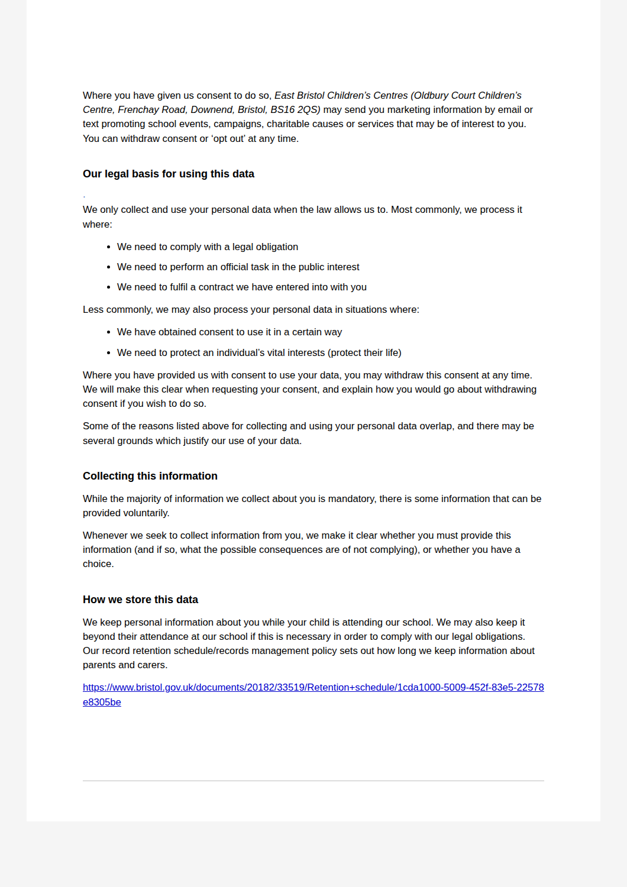Where you have given us consent to do so, East Bristol Children’s Centres (Oldbury Court Children’s Centre, Frenchay Road, Downend, Bristol, BS16 2QS) may send you marketing information by email or text promoting school events, campaigns, charitable causes or services that may be of interest to you. You can withdraw consent or ‘opt out’ at any time.
Our legal basis for using this data
.
We only collect and use your personal data when the law allows us to. Most commonly, we process it where:
We need to comply with a legal obligation
We need to perform an official task in the public interest
We need to fulfil a contract we have entered into with you
Less commonly, we may also process your personal data in situations where:
We have obtained consent to use it in a certain way
We need to protect an individual’s vital interests (protect their life)
Where you have provided us with consent to use your data, you may withdraw this consent at any time. We will make this clear when requesting your consent, and explain how you would go about withdrawing consent if you wish to do so.
Some of the reasons listed above for collecting and using your personal data overlap, and there may be several grounds which justify our use of your data.
Collecting this information
While the majority of information we collect about you is mandatory, there is some information that can be provided voluntarily.
Whenever we seek to collect information from you, we make it clear whether you must provide this information (and if so, what the possible consequences are of not complying), or whether you have a choice.
How we store this data
We keep personal information about you while your child is attending our school. We may also keep it beyond their attendance at our school if this is necessary in order to comply with our legal obligations. Our record retention schedule/records management policy sets out how long we keep information about parents and carers.
https://www.bristol.gov.uk/documents/20182/33519/Retention+schedule/1cda1000-5009-452f-83e5-22578e8305be